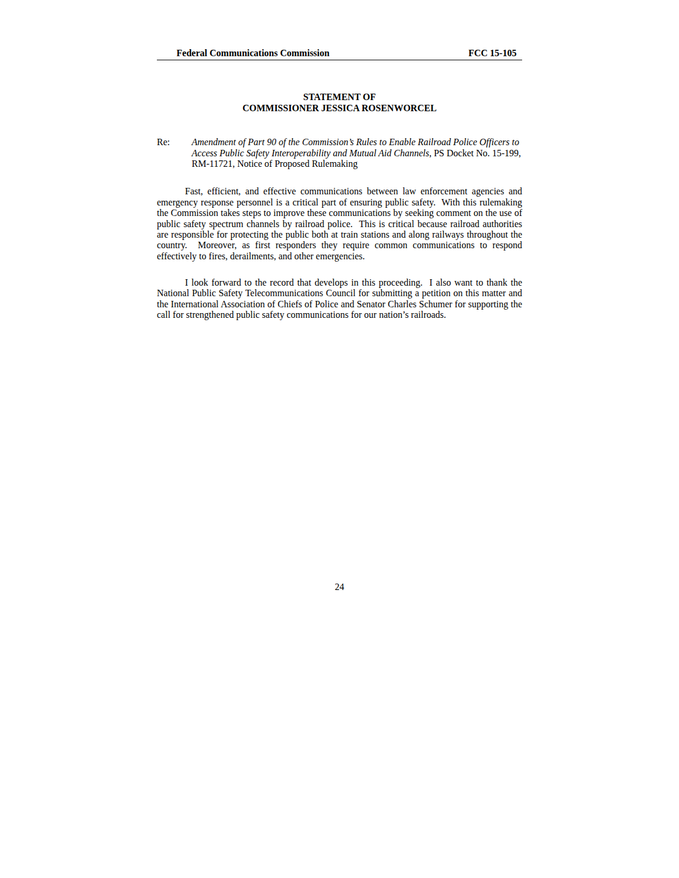Federal Communications Commission FCC 15-105
STATEMENT OF
COMMISSIONER JESSICA ROSENWORCEL
Re:
Amendment of Part 90 of the Commission’s Rules to Enable Railroad Police Officers to Access Public Safety Interoperability and Mutual Aid Channels, PS Docket No. 15-199, RM-11721, Notice of Proposed Rulemaking
Fast, efficient, and effective communications between law enforcement agencies and emergency response personnel is a critical part of ensuring public safety. With this rulemaking the Commission takes steps to improve these communications by seeking comment on the use of public safety spectrum channels by railroad police. This is critical because railroad authorities are responsible for protecting the public both at train stations and along railways throughout the country. Moreover, as first responders they require common communications to respond effectively to fires, derailments, and other emergencies.
I look forward to the record that develops in this proceeding. I also want to thank the National Public Safety Telecommunications Council for submitting a petition on this matter and the International Association of Chiefs of Police and Senator Charles Schumer for supporting the call for strengthened public safety communications for our nation’s railroads.
24